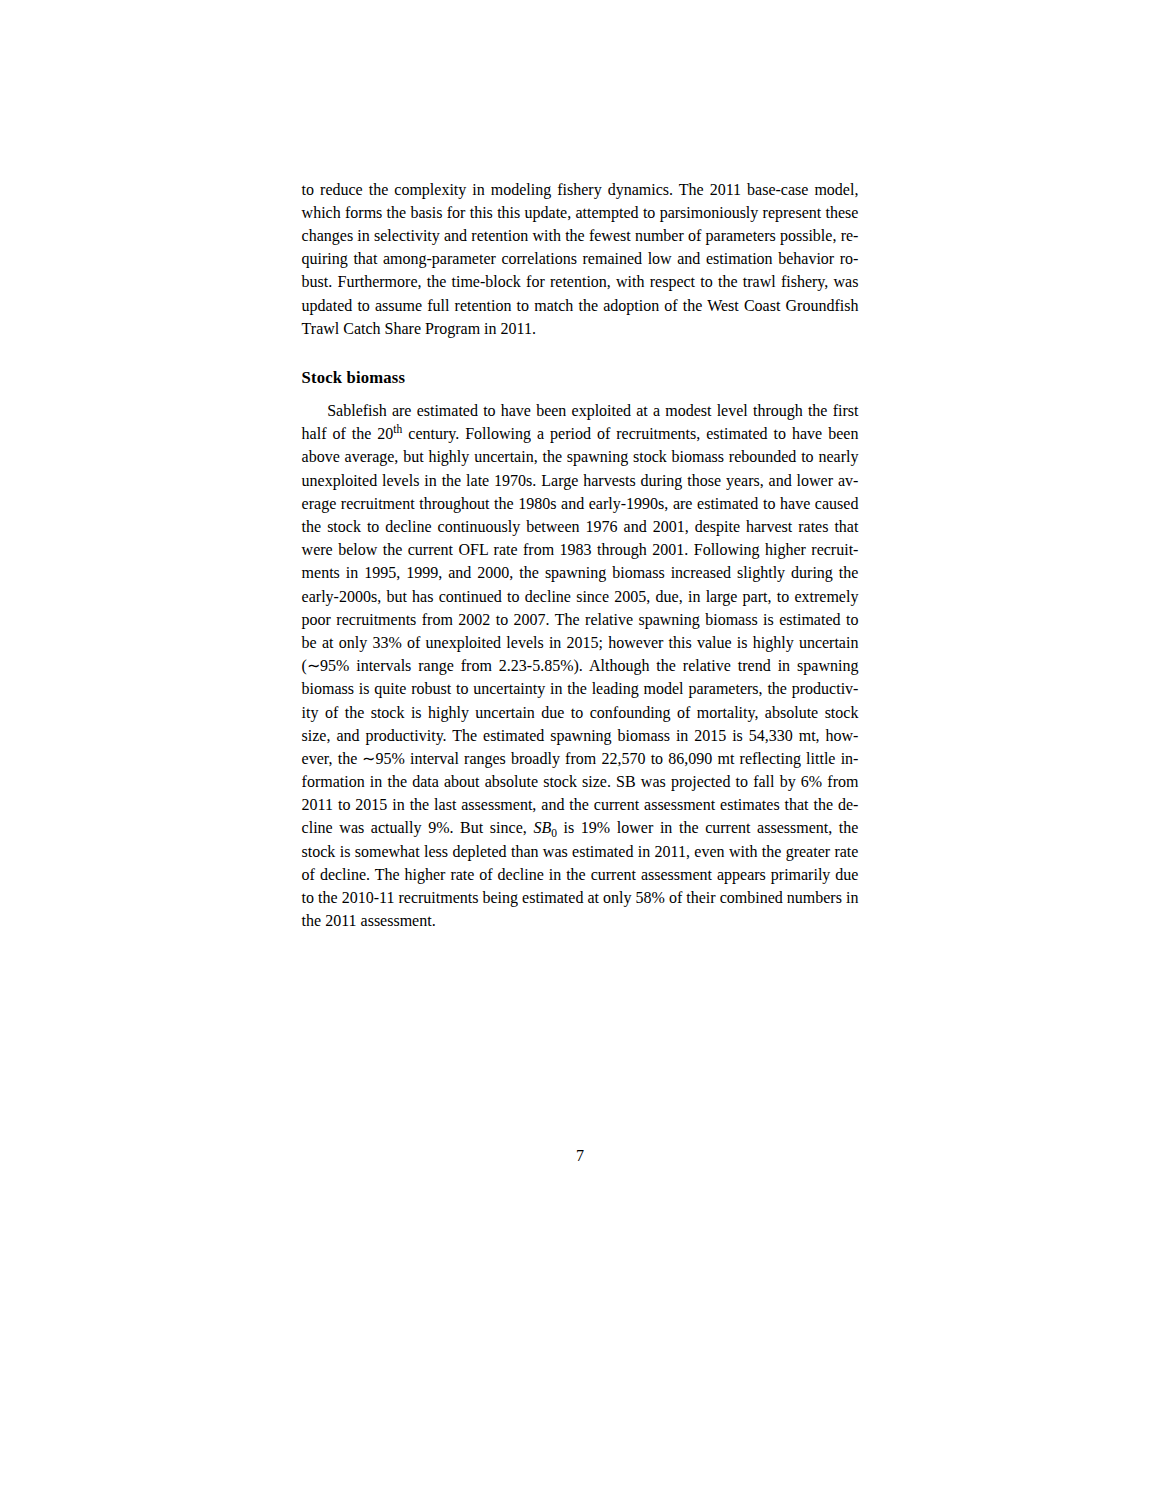to reduce the complexity in modeling fishery dynamics. The 2011 base-case model, which forms the basis for this this update, attempted to parsimoniously represent these changes in selectivity and retention with the fewest number of parameters possible, requiring that among-parameter correlations remained low and estimation behavior robust. Furthermore, the time-block for retention, with respect to the trawl fishery, was updated to assume full retention to match the adoption of the West Coast Groundfish Trawl Catch Share Program in 2011.
Stock biomass
Sablefish are estimated to have been exploited at a modest level through the first half of the 20th century. Following a period of recruitments, estimated to have been above average, but highly uncertain, the spawning stock biomass rebounded to nearly unexploited levels in the late 1970s. Large harvests during those years, and lower average recruitment throughout the 1980s and early-1990s, are estimated to have caused the stock to decline continuously between 1976 and 2001, despite harvest rates that were below the current OFL rate from 1983 through 2001. Following higher recruitments in 1995, 1999, and 2000, the spawning biomass increased slightly during the early-2000s, but has continued to decline since 2005, due, in large part, to extremely poor recruitments from 2002 to 2007. The relative spawning biomass is estimated to be at only 33% of unexploited levels in 2015; however this value is highly uncertain (∼95% intervals range from 2.23-5.85%). Although the relative trend in spawning biomass is quite robust to uncertainty in the leading model parameters, the productivity of the stock is highly uncertain due to confounding of mortality, absolute stock size, and productivity. The estimated spawning biomass in 2015 is 54,330 mt, however, the ∼95% interval ranges broadly from 22,570 to 86,090 mt reflecting little information in the data about absolute stock size. SB was projected to fall by 6% from 2011 to 2015 in the last assessment, and the current assessment estimates that the decline was actually 9%. But since, SB0 is 19% lower in the current assessment, the stock is somewhat less depleted than was estimated in 2011, even with the greater rate of decline. The higher rate of decline in the current assessment appears primarily due to the 2010-11 recruitments being estimated at only 58% of their combined numbers in the 2011 assessment.
7